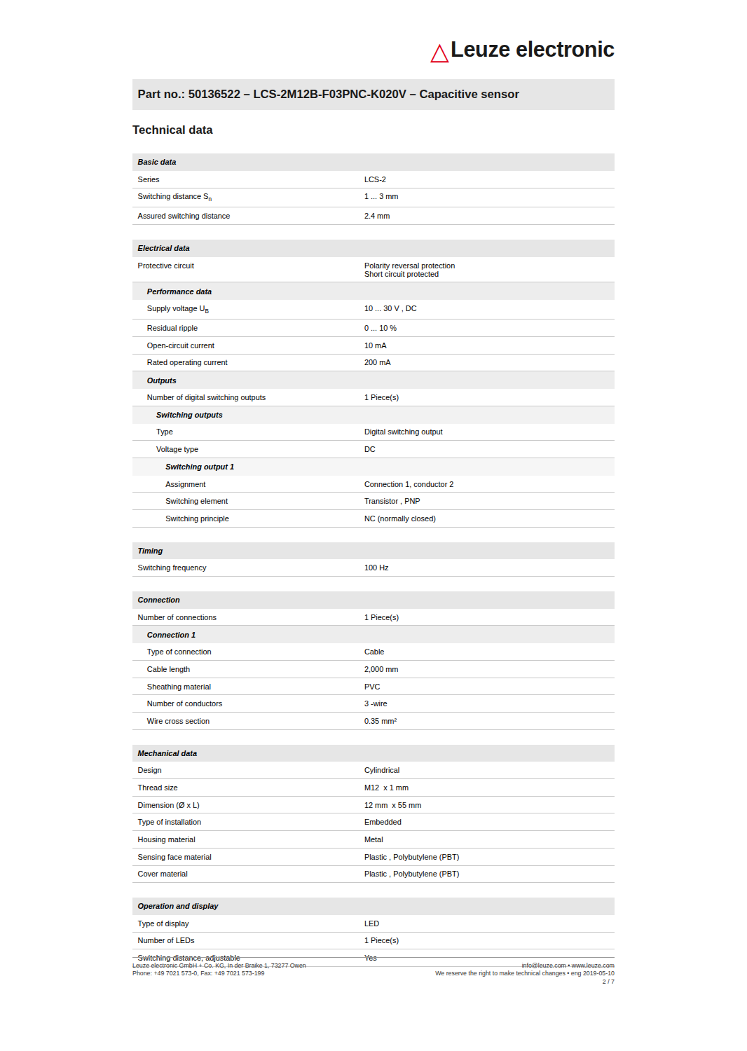△Leuze electronic
Part no.: 50136522 – LCS-2M12B-F03PNC-K020V – Capacitive sensor
Technical data
| Basic data |
| Series | LCS-2 |
| Switching distance S n | 1 ... 3 mm |
| Assured switching distance | 2.4 mm |
| Electrical data |
| Protective circuit | Polarity reversal protection Short circuit protected |
| Performance data |
| Supply voltage U B | 10 ... 30 V , DC |
| Residual ripple | 0 ... 10 % |
| Open-circuit current | 10 mA |
| Rated operating current | 200 mA |
| Outputs |
| Number of digital switching outputs | 1 Piece(s) |
| Switching outputs |
| Type | Digital switching output |
| Voltage type | DC |
| Switching output 1 |
| Assignment | Connection 1, conductor 2 |
| Switching element | Transistor , PNP |
| Switching principle | NC (normally closed) |
| Timing |
| Switching frequency | 100 Hz |
| Connection |
| Number of connections | 1 Piece(s) |
| Connection 1 |
| Type of connection | Cable |
| Cable length | 2,000 mm |
| Sheathing material | PVC |
| Number of conductors | 3 -wire |
| Wire cross section | 0.35 mm² |
| Mechanical data |
| Design | Cylindrical |
| Thread size | M12 x 1 mm |
| Dimension (Ø x L) | 12 mm x 55 mm |
| Type of installation | Embedded |
| Housing material | Metal |
| Sensing face material | Plastic , Polybutylene (PBT) |
| Cover material | Plastic , Polybutylene (PBT) |
| Operation and display |
| Type of display | LED |
| Number of LEDs | 1 Piece(s) |
| Switching distance, adjustable | Yes |
Leuze electronic GmbH + Co. KG, In der Braike 1, 73277 Owen
Phone: +49 7021 573-0, Fax: +49 7021 573-199
info@leuze.com • www.leuze.com
We reserve the right to make technical changes • eng 2019-05-10
2 / 7